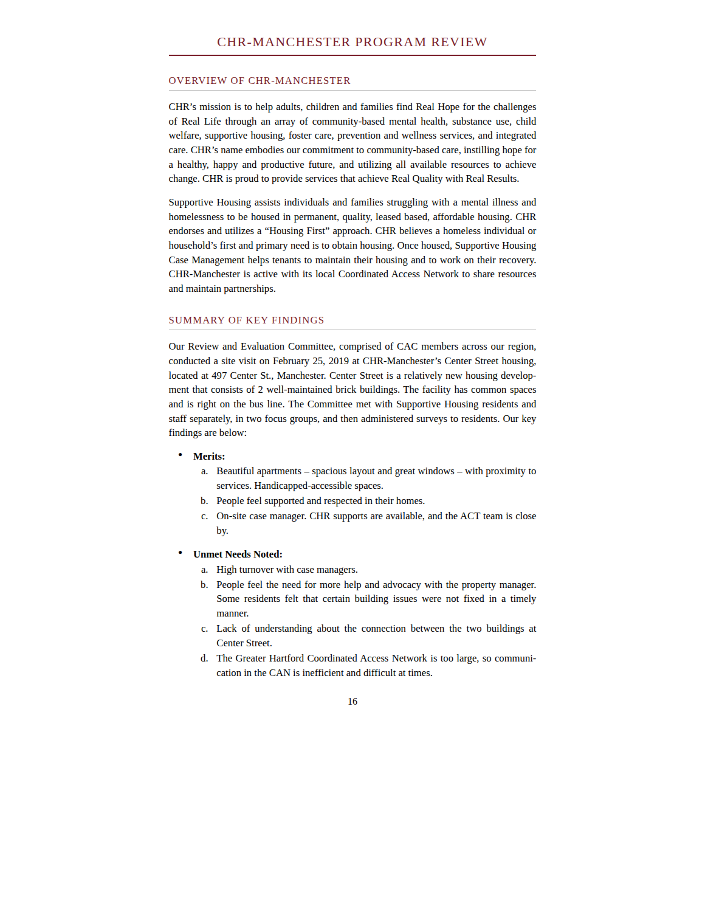CHR-Manchester Program Review
Overview of CHR-Manchester
CHR’s mission is to help adults, children and families find Real Hope for the challenges of Real Life through an array of community-based mental health, substance use, child welfare, supportive housing, foster care, prevention and wellness services, and integrated care. CHR’s name embodies our commitment to community-based care, instilling hope for a healthy, happy and productive future, and utilizing all available resources to achieve change. CHR is proud to provide services that achieve Real Quality with Real Results.
Supportive Housing assists individuals and families struggling with a mental illness and homelessness to be housed in permanent, quality, leased based, affordable housing. CHR endorses and utilizes a “Housing First” approach. CHR believes a homeless individual or household’s first and primary need is to obtain housing. Once housed, Supportive Housing Case Management helps tenants to maintain their housing and to work on their recovery. CHR-Manchester is active with its local Coordinated Access Network to share resources and maintain partnerships.
Summary of Key Findings
Our Review and Evaluation Committee, comprised of CAC members across our region, conducted a site visit on February 25, 2019 at CHR-Manchester’s Center Street housing, located at 497 Center St., Manchester. Center Street is a relatively new housing development that consists of 2 well-maintained brick buildings. The facility has common spaces and is right on the bus line. The Committee met with Supportive Housing residents and staff separately, in two focus groups, and then administered surveys to residents. Our key findings are below:
Merits:
Beautiful apartments – spacious layout and great windows – with proximity to services. Handicapped-accessible spaces.
People feel supported and respected in their homes.
On-site case manager. CHR supports are available, and the ACT team is close by.
Unmet Needs Noted:
High turnover with case managers.
People feel the need for more help and advocacy with the property manager. Some residents felt that certain building issues were not fixed in a timely manner.
Lack of understanding about the connection between the two buildings at Center Street.
The Greater Hartford Coordinated Access Network is too large, so communication in the CAN is inefficient and difficult at times.
16